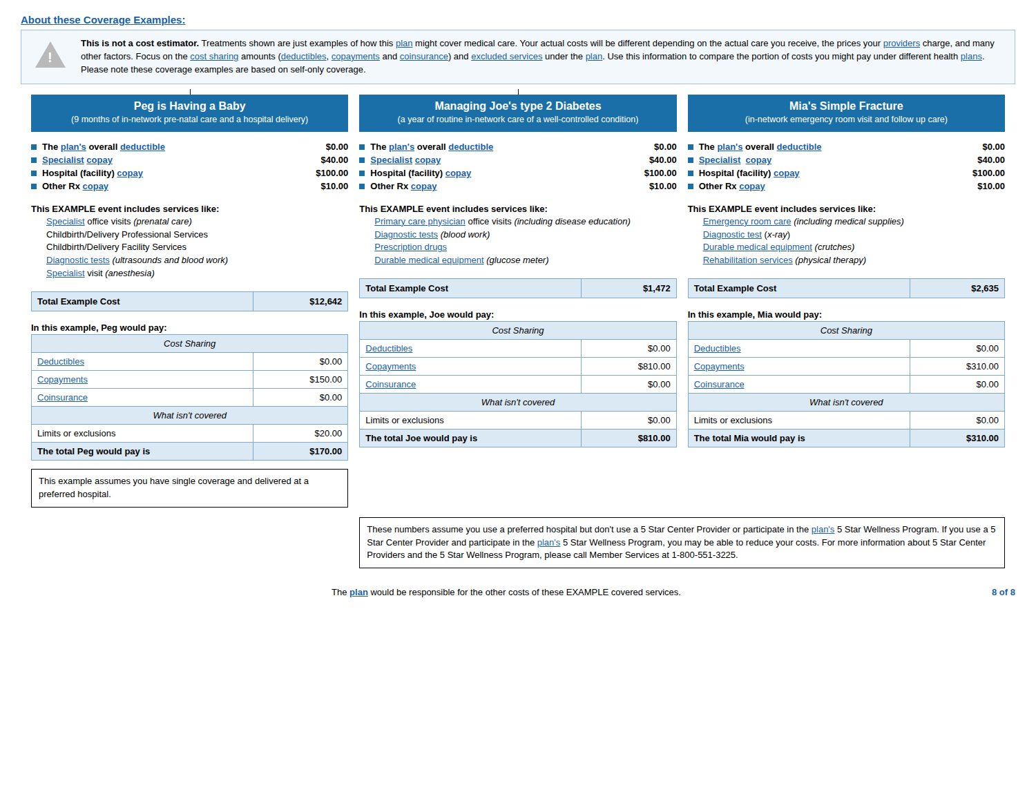About these Coverage Examples:
This is not a cost estimator. Treatments shown are just examples of how this plan might cover medical care. Your actual costs will be different depending on the actual care you receive, the prices your providers charge, and many other factors. Focus on the cost sharing amounts (deductibles, copayments and coinsurance) and excluded services under the plan. Use this information to compare the portion of costs you might pay under different health plans. Please note these coverage examples are based on self-only coverage.
| Peg is Having a Baby (9 months of in-network pre-natal care and a hospital delivery) The plan's overall deductible $0.00 Specialist copay $40.00 Hospital (facility) copay $100.00 Other Rx copay $10.00 This EXAMPLE event includes services like: Specialist office visits (prenatal care) Childbirth/Delivery Professional Services Childbirth/Delivery Facility Services Diagnostic tests (ultrasounds and blood work) Specialist visit (anesthesia) / Total Example Cost / $12,642 / In this example, Peg would pay: / Cost Sharing / / --- / / Deductibles / $0.00 / / Copayments / $150.00 / / Coinsurance / $0.00 / / What isn't covered / / Limits or exclusions / $20.00 / / The total Peg would pay is / $170.00 / This example assumes you have single coverage and delivered at a preferred hospital. | Managing Joe's type 2 Diabetes (a year of routine in-network care of a well-controlled condition) The plan's overall deductible $0.00 Specialist copay $40.00 Hospital (facility) copay $100.00 Other Rx copay $10.00 This EXAMPLE event includes services like: Primary care physician office visits (including disease education) Diagnostic tests (blood work) Prescription drugs Durable medical equipment (glucose meter) / Total Example Cost / $1,472 / In this example, Joe would pay: / Cost Sharing / / --- / / Deductibles / $0.00 / / Copayments / $810.00 / / Coinsurance / $0.00 / / What isn't covered / / Limits or exclusions / $0.00 / / The total Joe would pay is / $810.00 / | Mia's Simple Fracture (in-network emergency room visit and follow up care) The plan's overall deductible $0.00 Specialist copay $40.00 Hospital (facility) copay $100.00 Other Rx copay $10.00 This EXAMPLE event includes services like: Emergency room care (including medical supplies) Diagnostic test ( x-ray ) Durable medical equipment (crutches) Rehabilitation services (physical therapy) / Total Example Cost / $2,635 / In this example, Mia would pay: / Cost Sharing / / --- / / Deductibles / $0.00 / / Copayments / $310.00 / / Coinsurance / $0.00 / / What isn't covered / / Limits or exclusions / $0.00 / / The total Mia would pay is / $310.00 / |
| | These numbers assume you use a preferred hospital but don't use a 5 Star Center Provider or participate in the plan's 5 Star Wellness Program. If you use a 5 Star Center Provider and participate in the plan's 5 Star Wellness Program, you may be able to reduce your costs. For more information about 5 Star Center Providers and the 5 Star Wellness Program, please call Member Services at 1-800-551-3225. |
8 of 8 The plan would be responsible for the other costs of these EXAMPLE covered services.